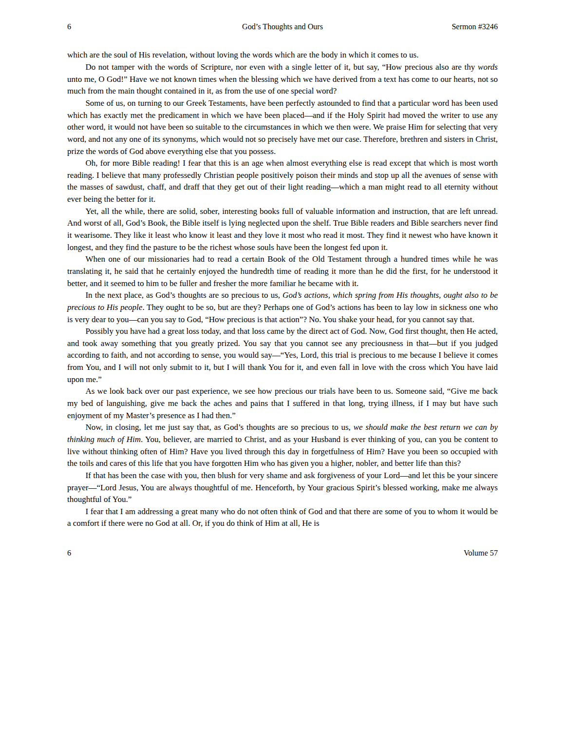6 God’s Thoughts and Ours Sermon #3246
which are the soul of His revelation, without loving the words which are the body in which it comes to us.
Do not tamper with the words of Scripture, nor even with a single letter of it, but say, “How precious also are thy words unto me, O God!” Have we not known times when the blessing which we have derived from a text has come to our hearts, not so much from the main thought contained in it, as from the use of one special word?
Some of us, on turning to our Greek Testaments, have been perfectly astounded to find that a particular word has been used which has exactly met the predicament in which we have been placed—and if the Holy Spirit had moved the writer to use any other word, it would not have been so suitable to the circumstances in which we then were. We praise Him for selecting that very word, and not any one of its synonyms, which would not so precisely have met our case. Therefore, brethren and sisters in Christ, prize the words of God above everything else that you possess.
Oh, for more Bible reading! I fear that this is an age when almost everything else is read except that which is most worth reading. I believe that many professedly Christian people positively poison their minds and stop up all the avenues of sense with the masses of sawdust, chaff, and draff that they get out of their light reading—which a man might read to all eternity without ever being the better for it.
Yet, all the while, there are solid, sober, interesting books full of valuable information and instruction, that are left unread. And worst of all, God’s Book, the Bible itself is lying neglected upon the shelf. True Bible readers and Bible searchers never find it wearisome. They like it least who know it least and they love it most who read it most. They find it newest who have known it longest, and they find the pasture to be the richest whose souls have been the longest fed upon it.
When one of our missionaries had to read a certain Book of the Old Testament through a hundred times while he was translating it, he said that he certainly enjoyed the hundredth time of reading it more than he did the first, for he understood it better, and it seemed to him to be fuller and fresher the more familiar he became with it.
In the next place, as God’s thoughts are so precious to us, God’s actions, which spring from His thoughts, ought also to be precious to His people. They ought to be so, but are they? Perhaps one of God’s actions has been to lay low in sickness one who is very dear to you—can you say to God, “How precious is that action”? No. You shake your head, for you cannot say that.
Possibly you have had a great loss today, and that loss came by the direct act of God. Now, God first thought, then He acted, and took away something that you greatly prized. You say that you cannot see any preciousness in that—but if you judged according to faith, and not according to sense, you would say—“Yes, Lord, this trial is precious to me because I believe it comes from You, and I will not only submit to it, but I will thank You for it, and even fall in love with the cross which You have laid upon me.”
As we look back over our past experience, we see how precious our trials have been to us. Someone said, “Give me back my bed of languishing, give me back the aches and pains that I suffered in that long, trying illness, if I may but have such enjoyment of my Master’s presence as I had then.”
Now, in closing, let me just say that, as God’s thoughts are so precious to us, we should make the best return we can by thinking much of Him. You, believer, are married to Christ, and as your Husband is ever thinking of you, can you be content to live without thinking often of Him? Have you lived through this day in forgetfulness of Him? Have you been so occupied with the toils and cares of this life that you have forgotten Him who has given you a higher, nobler, and better life than this?
If that has been the case with you, then blush for very shame and ask forgiveness of your Lord—and let this be your sincere prayer—“Lord Jesus, You are always thoughtful of me. Henceforth, by Your gracious Spirit’s blessed working, make me always thoughtful of You.”
I fear that I am addressing a great many who do not often think of God and that there are some of you to whom it would be a comfort if there were no God at all. Or, if you do think of Him at all, He is
6 Volume 57